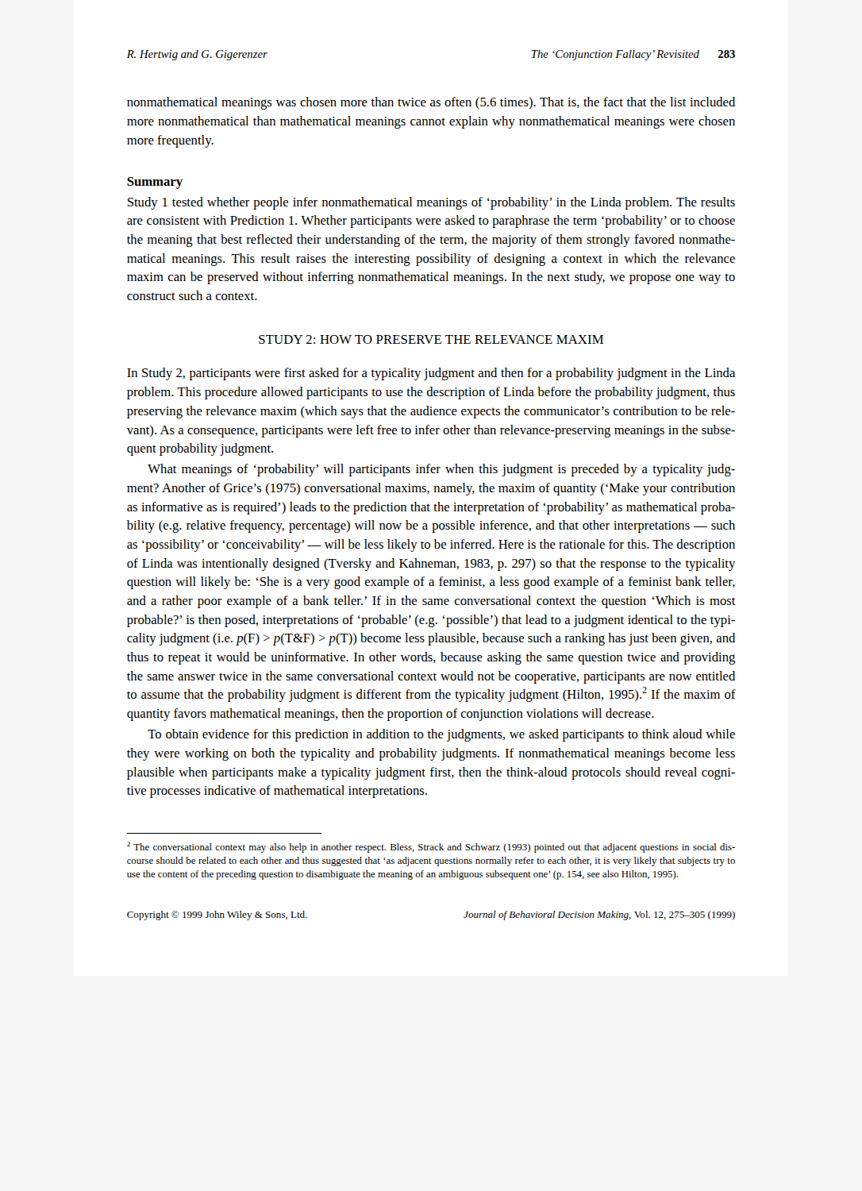R. Hertwig and G. Gigerenzer The ‘Conjunction Fallacy’ Revisited283
nonmathematical meanings was chosen more than twice as often (5.6 times). That is, the fact that the list included more nonmathematical than mathematical meanings cannot explain why nonmathematical meanings were chosen more frequently.
Summary
Study 1 tested whether people infer nonmathematical meanings of ‘probability’ in the Linda problem. The results are consistent with Prediction 1. Whether participants were asked to paraphrase the term ‘probability’ or to choose the meaning that best reflected their understanding of the term, the majority of them strongly favored nonmathematical meanings. This result raises the interesting possibility of designing a context in which the relevance maxim can be preserved without inferring nonmathematical meanings. In the next study, we propose one way to construct such a context.
Study 2: How to Preserve the Relevance Maxim
In Study 2, participants were first asked for a typicality judgment and then for a probability judgment in the Linda problem. This procedure allowed participants to use the description of Linda before the probability judgment, thus preserving the relevance maxim (which says that the audience expects the communicator’s contribution to be relevant). As a consequence, participants were left free to infer other than relevance-preserving meanings in the subsequent probability judgment.
What meanings of ‘probability’ will participants infer when this judgment is preceded by a typicality judgment? Another of Grice’s (1975) conversational maxims, namely, the maxim of quantity (‘Make your contribution as informative as is required’) leads to the prediction that the interpretation of ‘probability’ as mathematical probability (e.g. relative frequency, percentage) will now be a possible inference, and that other interpretations — such as ‘possibility’ or ‘conceivability’ — will be less likely to be inferred. Here is the rationale for this. The description of Linda was intentionally designed (Tversky and Kahneman, 1983, p. 297) so that the response to the typicality question will likely be: ‘She is a very good example of a feminist, a less good example of a feminist bank teller, and a rather poor example of a bank teller.’ If in the same conversational context the question ‘Which is most probable?’ is then posed, interpretations of ‘probable’ (e.g. ‘possible’) that lead to a judgment identical to the typicality judgment (i.e. p(F) > p(T&F) > p(T)) become less plausible, because such a ranking has just been given, and thus to repeat it would be uninformative. In other words, because asking the same question twice and providing the same answer twice in the same conversational context would not be cooperative, participants are now entitled to assume that the probability judgment is different from the typicality judgment (Hilton, 1995).2 If the maxim of quantity favors mathematical meanings, then the proportion of conjunction violations will decrease.
To obtain evidence for this prediction in addition to the judgments, we asked participants to think aloud while they were working on both the typicality and probability judgments. If nonmathematical meanings become less plausible when participants make a typicality judgment first, then the think-aloud protocols should reveal cognitive processes indicative of mathematical interpretations.
2 The conversational context may also help in another respect. Bless, Strack and Schwarz (1993) pointed out that adjacent questions in social discourse should be related to each other and thus suggested that ‘as adjacent questions normally refer to each other, it is very likely that subjects try to use the content of the preceding question to disambiguate the meaning of an ambiguous subsequent one’ (p. 154, see also Hilton, 1995).
Copyright © 1999 John Wiley & Sons, Ltd. Journal of Behavioral Decision Making, Vol. 12, 275–305 (1999)